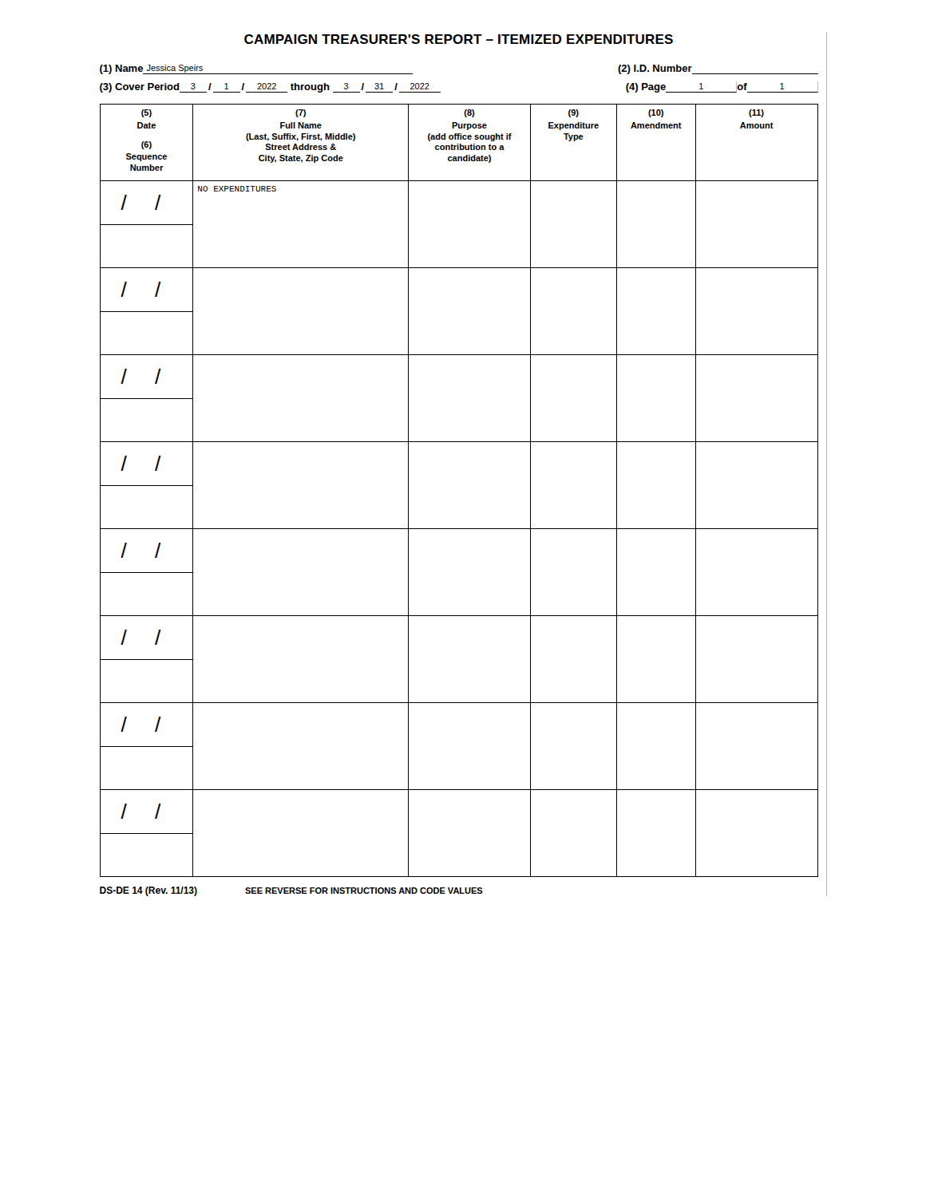CAMPAIGN TREASURER'S REPORT – ITEMIZED EXPENDITURES
(1) Name Jessica Speirs
(2) I.D. Number
(3) Cover Period 3/ 1/ 2022 through 3/ 31/ 2022
(4) Page 1 of 1
| (5) Date (6) Sequence Number | (7) Full Name (Last, Suffix, First, Middle) Street Address & City, State, Zip Code | (8) Purpose (add office sought if contribution to a candidate) | (9) Expenditure Type | (10) Amendment | (11) Amount |
| --- | --- | --- | --- | --- | --- |
| / / | NO EXPENDITURES | | | | |
| / / | | | | | |
| / / | | | | | |
| / / | | | | | |
| / / | | | | | |
| / / | | | | | |
| / / | | | | | |
| / / | | | | | |
DS-DE 14 (Rev. 11/13)
SEE REVERSE FOR INSTRUCTIONS AND CODE VALUES